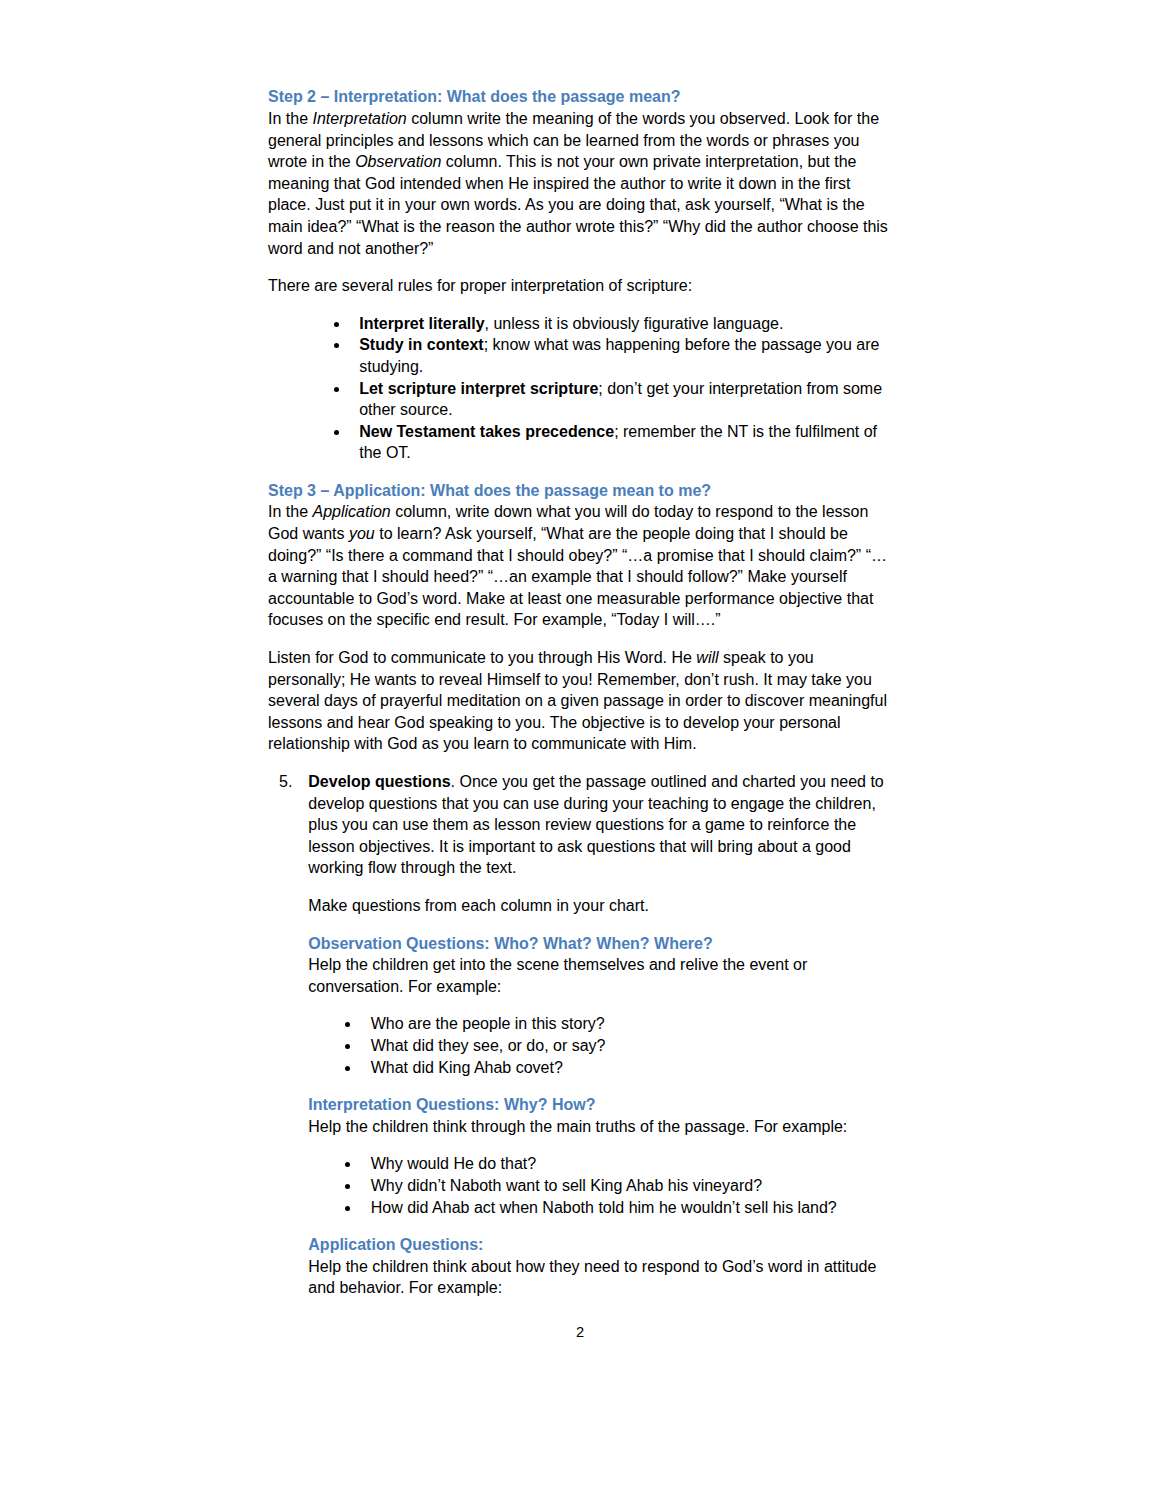Step 2 – Interpretation: What does the passage mean?
In the Interpretation column write the meaning of the words you observed. Look for the general principles and lessons which can be learned from the words or phrases you wrote in the Observation column. This is not your own private interpretation, but the meaning that God intended when He inspired the author to write it down in the first place. Just put it in your own words. As you are doing that, ask yourself, “What is the main idea?” “What is the reason the author wrote this?” “Why did the author choose this word and not another?”
There are several rules for proper interpretation of scripture:
Interpret literally, unless it is obviously figurative language.
Study in context; know what was happening before the passage you are studying.
Let scripture interpret scripture; don’t get your interpretation from some other source.
New Testament takes precedence; remember the NT is the fulfilment of the OT.
Step 3 – Application: What does the passage mean to me?
In the Application column, write down what you will do today to respond to the lesson God wants you to learn? Ask yourself, “What are the people doing that I should be doing?” “Is there a command that I should obey?” “…a promise that I should claim?” “…a warning that I should heed?” “…an example that I should follow?” Make yourself accountable to God’s word. Make at least one measurable performance objective that focuses on the specific end result. For example, “Today I will….”
Listen for God to communicate to you through His Word. He will speak to you personally; He wants to reveal Himself to you! Remember, don’t rush. It may take you several days of prayerful meditation on a given passage in order to discover meaningful lessons and hear God speaking to you. The objective is to develop your personal relationship with God as you learn to communicate with Him.
Develop questions. Once you get the passage outlined and charted you need to develop questions that you can use during your teaching to engage the children, plus you can use them as lesson review questions for a game to reinforce the lesson objectives. It is important to ask questions that will bring about a good working flow through the text.
Make questions from each column in your chart.
Observation Questions: Who? What? When? Where?
Help the children get into the scene themselves and relive the event or conversation. For example:
Who are the people in this story?
What did they see, or do, or say?
What did King Ahab covet?
Interpretation Questions: Why? How?
Help the children think through the main truths of the passage. For example:
Why would He do that?
Why didn’t Naboth want to sell King Ahab his vineyard?
How did Ahab act when Naboth told him he wouldn’t sell his land?
Application Questions:
Help the children think about how they need to respond to God’s word in attitude and behavior. For example:
2